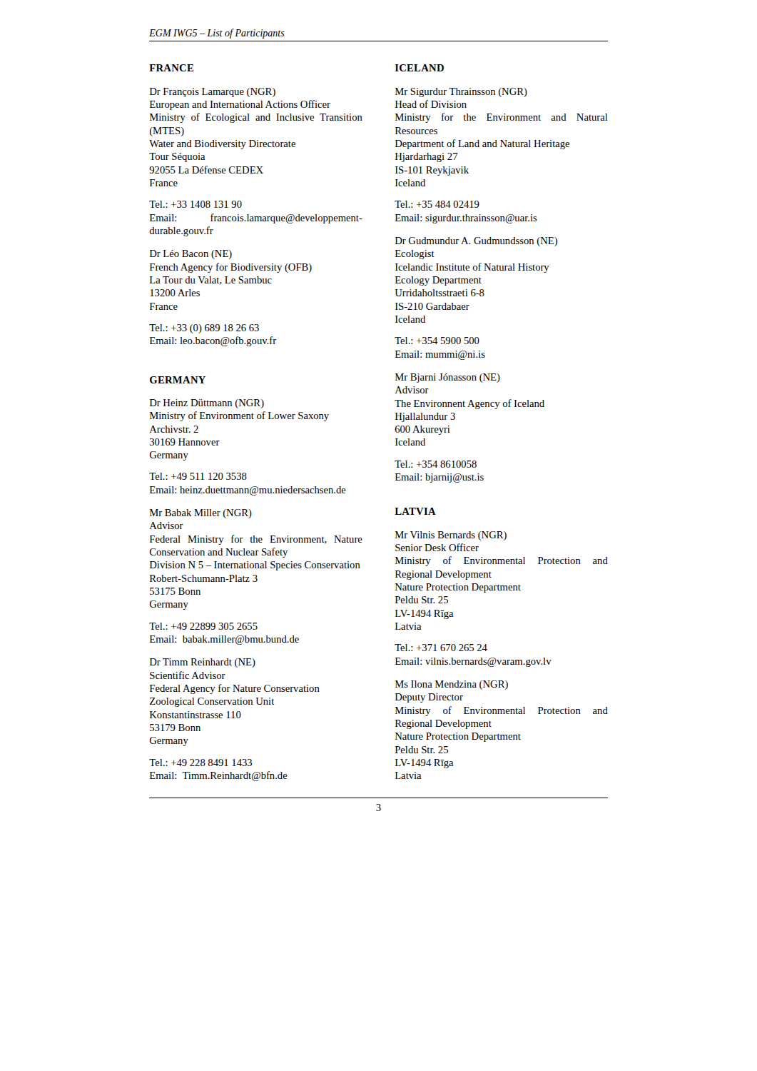EGM IWG5 – List of Participants
FRANCE
Dr François Lamarque (NGR)
European and International Actions Officer
Ministry of Ecological and Inclusive Transition (MTES)
Water and Biodiversity Directorate
Tour Séquoia
92055 La Défense CEDEX
France
Tel.: +33 1408 131 90
Email: francois.lamarque@developpement-durable.gouv.fr
Dr Léo Bacon (NE)
French Agency for Biodiversity (OFB)
La Tour du Valat, Le Sambuc
13200 Arles
France
Tel.: +33 (0) 689 18 26 63
Email: leo.bacon@ofb.gouv.fr
GERMANY
Dr Heinz Düttmann (NGR)
Ministry of Environment of Lower Saxony
Archivstr. 2
30169 Hannover
Germany
Tel.: +49 511 120 3538
Email: heinz.duettmann@mu.niedersachsen.de
Mr Babak Miller (NGR)
Advisor
Federal Ministry for the Environment, Nature Conservation and Nuclear Safety
Division N 5 – International Species Conservation
Robert-Schumann-Platz 3
53175 Bonn
Germany
Tel.: +49 22899 305 2655
Email: babak.miller@bmu.bund.de
Dr Timm Reinhardt (NE)
Scientific Advisor
Federal Agency for Nature Conservation
Zoological Conservation Unit
Konstantinstrasse 110
53179 Bonn
Germany
Tel.: +49 228 8491 1433
Email: Timm.Reinhardt@bfn.de
ICELAND
Mr Sigurdur Thrainsson (NGR)
Head of Division
Ministry for the Environment and Natural Resources
Department of Land and Natural Heritage
Hjardarhagi 27
IS-101 Reykjavik
Iceland
Tel.: +35 484 02419
Email: sigurdur.thrainsson@uar.is
Dr Gudmundur A. Gudmundsson (NE)
Ecologist
Icelandic Institute of Natural History
Ecology Department
Urridaholtsstraeti 6-8
IS-210 Gardabaer
Iceland
Tel.: +354 5900 500
Email: mummi@ni.is
Mr Bjarni Jónasson (NE)
Advisor
The Environnent Agency of Iceland
Hjallalundur 3
600 Akureyri
Iceland
Tel.: +354 8610058
Email: bjarnij@ust.is
LATVIA
Mr Vilnis Bernards (NGR)
Senior Desk Officer
Ministry of Environmental Protection and Regional Development
Nature Protection Department
Peldu Str. 25
LV-1494 Rīga
Latvia
Tel.: +371 670 265 24
Email: vilnis.bernards@varam.gov.lv
Ms Ilona Mendzina (NGR)
Deputy Director
Ministry of Environmental Protection and Regional Development
Nature Protection Department
Peldu Str. 25
LV-1494 Rīga
Latvia
3